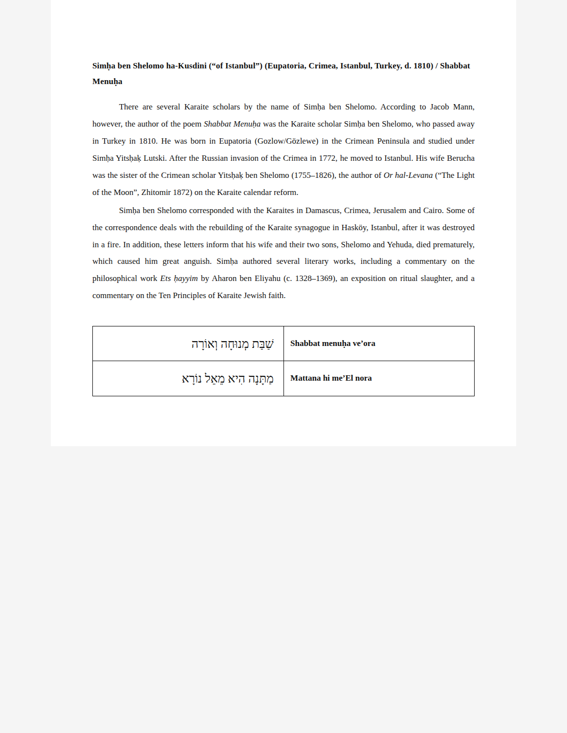Simḥa ben Shelomo ha-Kusdini (“of Istanbul”) (Eupatoria, Crimea, Istanbul, Turkey, d. 1810) / Shabbat Menuḥa
There are several Karaite scholars by the name of Simḥa ben Shelomo. According to Jacob Mann, however, the author of the poem Shabbat Menuḥa was the Karaite scholar Simḥa ben Shelomo, who passed away in Turkey in 1810. He was born in Eupatoria (Gozlow/Gözlewe) in the Crimean Peninsula and studied under Simḥa Yitsḥaḳ Lutski. After the Russian invasion of the Crimea in 1772, he moved to Istanbul. His wife Berucha was the sister of the Crimean scholar Yitsḥaḳ ben Shelomo (1755–1826), the author of Or hal-Levana (“The Light of the Moon”, Zhitomir 1872) on the Karaite calendar reform.
Simḥa ben Shelomo corresponded with the Karaites in Damascus, Crimea, Jerusalem and Cairo. Some of the correspondence deals with the rebuilding of the Karaite synagogue in Hasköy, Istanbul, after it was destroyed in a fire. In addition, these letters inform that his wife and their two sons, Shelomo and Yehuda, died prematurely, which caused him great anguish. Simḥa authored several literary works, including a commentary on the philosophical work Ets ḥayyim by Aharon ben Eliyahu (c. 1328–1369), an exposition on ritual slaughter, and a commentary on the Ten Principles of Karaite Jewish faith.
| שַׁבַּת מְנוּחָה וְאוֹרָה | Shabbat menuḥa ve’ora |
| מַתָּנָה הִיא מֵאֵל נוֹרָא | Mattana hi me’El nora |